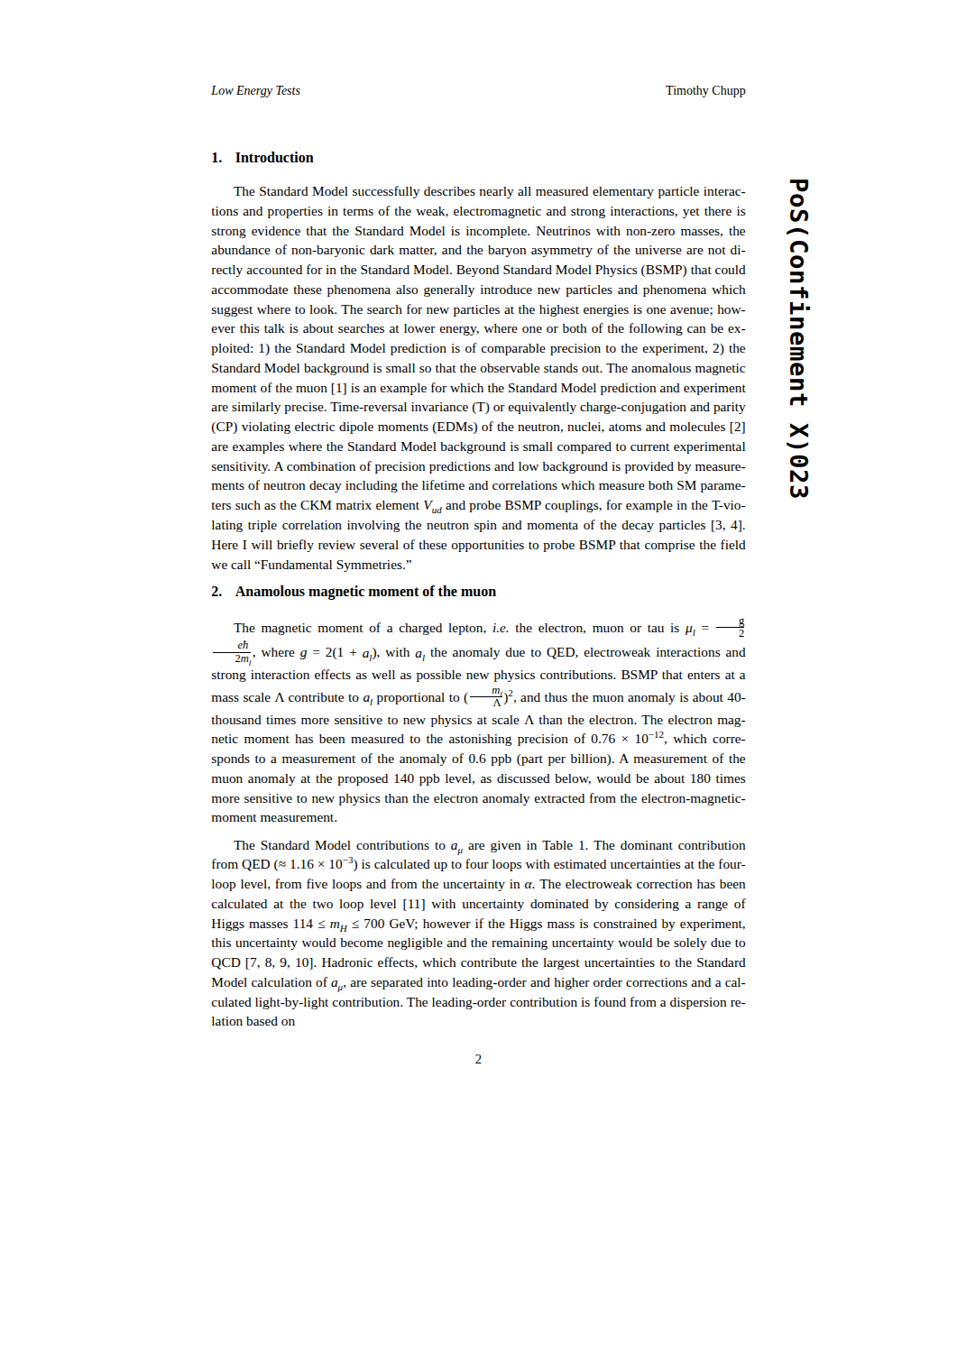Low Energy Tests Timothy Chupp
PoS(Confinement X)023
1. Introduction
The Standard Model successfully describes nearly all measured elementary particle interactions and properties in terms of the weak, electromagnetic and strong interactions, yet there is strong evidence that the Standard Model is incomplete. Neutrinos with non-zero masses, the abundance of non-baryonic dark matter, and the baryon asymmetry of the universe are not directly accounted for in the Standard Model. Beyond Standard Model Physics (BSMP) that could accommodate these phenomena also generally introduce new particles and phenomena which suggest where to look. The search for new particles at the highest energies is one avenue; however this talk is about searches at lower energy, where one or both of the following can be exploited: 1) the Standard Model prediction is of comparable precision to the experiment, 2) the Standard Model background is small so that the observable stands out. The anomalous magnetic moment of the muon [1] is an example for which the Standard Model prediction and experiment are similarly precise. Time-reversal invariance (T) or equivalently charge-conjugation and parity (CP) violating electric dipole moments (EDMs) of the neutron, nuclei, atoms and molecules [2] are examples where the Standard Model background is small compared to current experimental sensitivity. A combination of precision predictions and low background is provided by measurements of neutron decay including the lifetime and correlations which measure both SM parameters such as the CKM matrix element Vud and probe BSMP couplings, for example in the T-violating triple correlation involving the neutron spin and momenta of the decay particles [3, 4]. Here I will briefly review several of these opportunities to probe BSMP that comprise the field we call “Fundamental Symmetries.”
2. Anamolous magnetic moment of the muon
The magnetic moment of a charged lepton, i.e. the electron, muon or tau is μl = g 2 eħ 2ml, where g = 2(1 + al), with al the anomaly due to QED, electroweak interactions and strong interaction effects as well as possible new physics contributions. BSMP that enters at a mass scale Λ contribute to al proportional to (ml Λ)2, and thus the muon anomaly is about 40-thousand times more sensitive to new physics at scale Λ than the electron. The electron magnetic moment has been measured to the astonishing precision of 0.76 × 10−12, which corresponds to a measurement of the anomaly of 0.6 ppb (part per billion). A measurement of the muon anomaly at the proposed 140 ppb level, as discussed below, would be about 180 times more sensitive to new physics than the electron anomaly extracted from the electron-magnetic-moment measurement.
The Standard Model contributions to aμ are given in Table 1. The dominant contribution from QED (≈ 1.16 × 10−3) is calculated up to four loops with estimated uncertainties at the four-loop level, from five loops and from the uncertainty in α. The electroweak correction has been calculated at the two loop level [11] with uncertainty dominated by considering a range of Higgs masses 114 ≤ mH ≤ 700 GeV; however if the Higgs mass is constrained by experiment, this uncertainty would become negligible and the remaining uncertainty would be solely due to QCD [7, 8, 9, 10]. Hadronic effects, which contribute the largest uncertainties to the Standard Model calculation of aμ, are separated into leading-order and higher order corrections and a calculated light-by-light contribution. The leading-order contribution is found from a dispersion relation based on
2